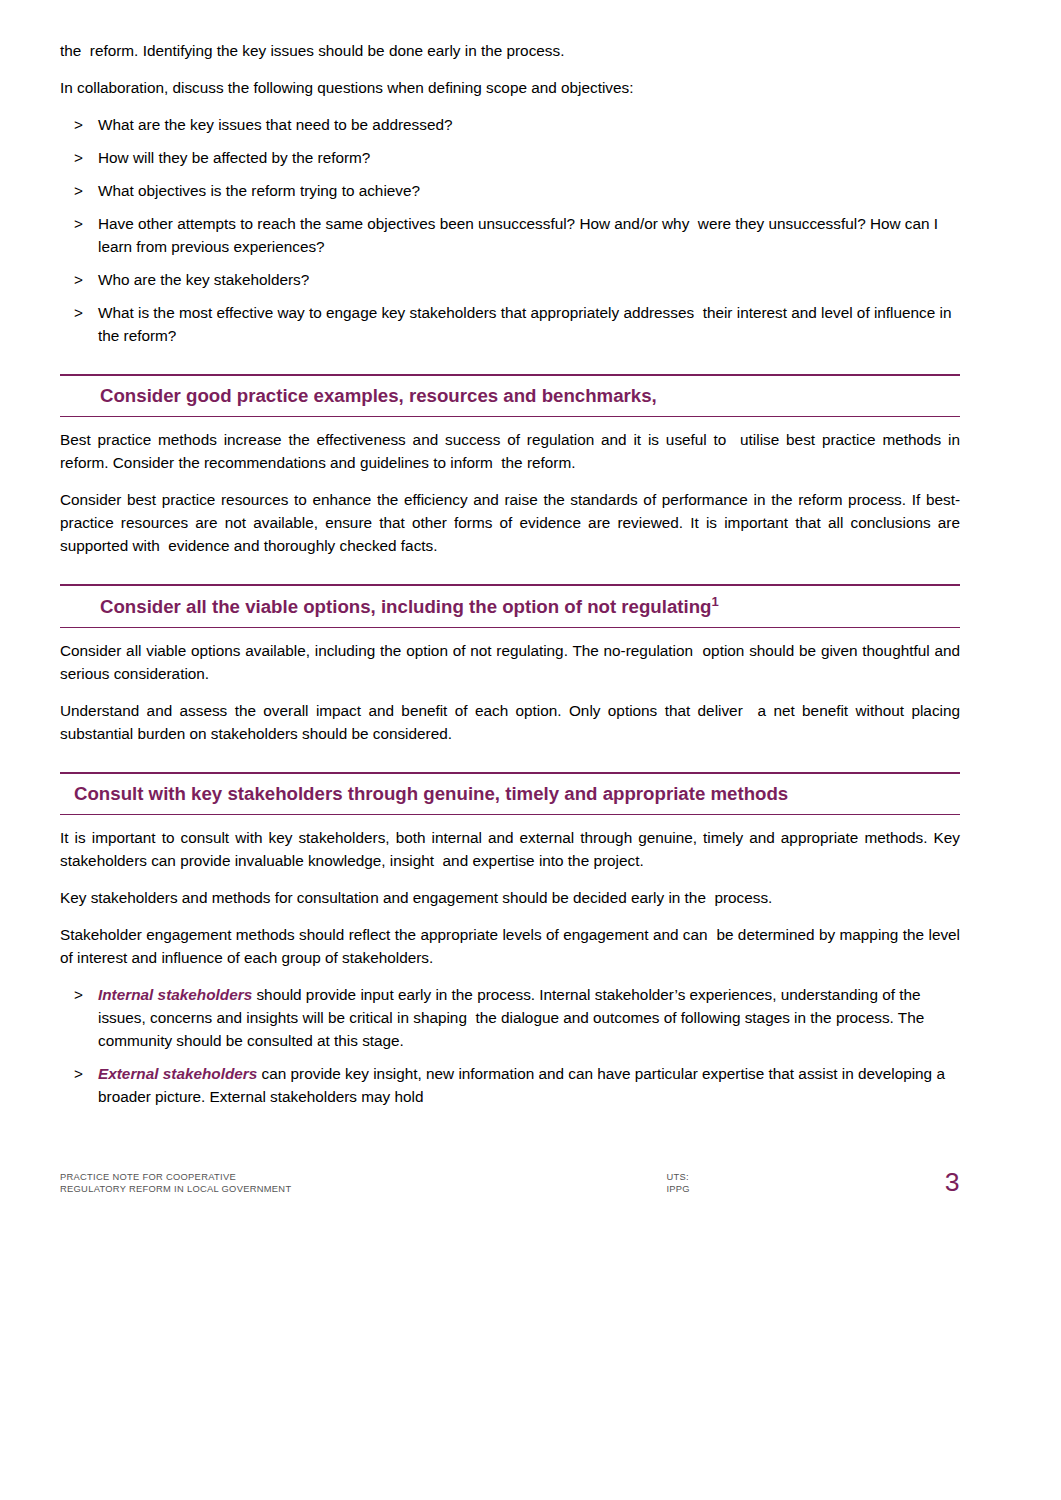the reform. Identifying the key issues should be done early in the process.
In collaboration, discuss the following questions when defining scope and objectives:
What are the key issues that need to be addressed?
How will they be affected by the reform?
What objectives is the reform trying to achieve?
Have other attempts to reach the same objectives been unsuccessful? How and/or why were they unsuccessful? How can I learn from previous experiences?
Who are the key stakeholders?
What is the most effective way to engage key stakeholders that appropriately addresses their interest and level of influence in the reform?
Consider good practice examples, resources and benchmarks,
Best practice methods increase the effectiveness and success of regulation and it is useful to utilise best practice methods in reform. Consider the recommendations and guidelines to inform the reform.
Consider best practice resources to enhance the efficiency and raise the standards of performance in the reform process. If best-practice resources are not available, ensure that other forms of evidence are reviewed. It is important that all conclusions are supported with evidence and thoroughly checked facts.
Consider all the viable options, including the option of not regulating1
Consider all viable options available, including the option of not regulating. The no-regulation option should be given thoughtful and serious consideration.
Understand and assess the overall impact and benefit of each option. Only options that deliver a net benefit without placing substantial burden on stakeholders should be considered.
Consult with key stakeholders through genuine, timely and appropriate methods
It is important to consult with key stakeholders, both internal and external through genuine, timely and appropriate methods. Key stakeholders can provide invaluable knowledge, insight and expertise into the project.
Key stakeholders and methods for consultation and engagement should be decided early in the process.
Stakeholder engagement methods should reflect the appropriate levels of engagement and can be determined by mapping the level of interest and influence of each group of stakeholders.
Internal stakeholders should provide input early in the process. Internal stakeholder’s experiences, understanding of the issues, concerns and insights will be critical in shaping the dialogue and outcomes of following stages in the process. The community should be consulted at this stage.
External stakeholders can provide key insight, new information and can have particular expertise that assist in developing a broader picture. External stakeholders may hold
Practice note for cooperative
regulatory reform in local government
UTS:
IPPG
3